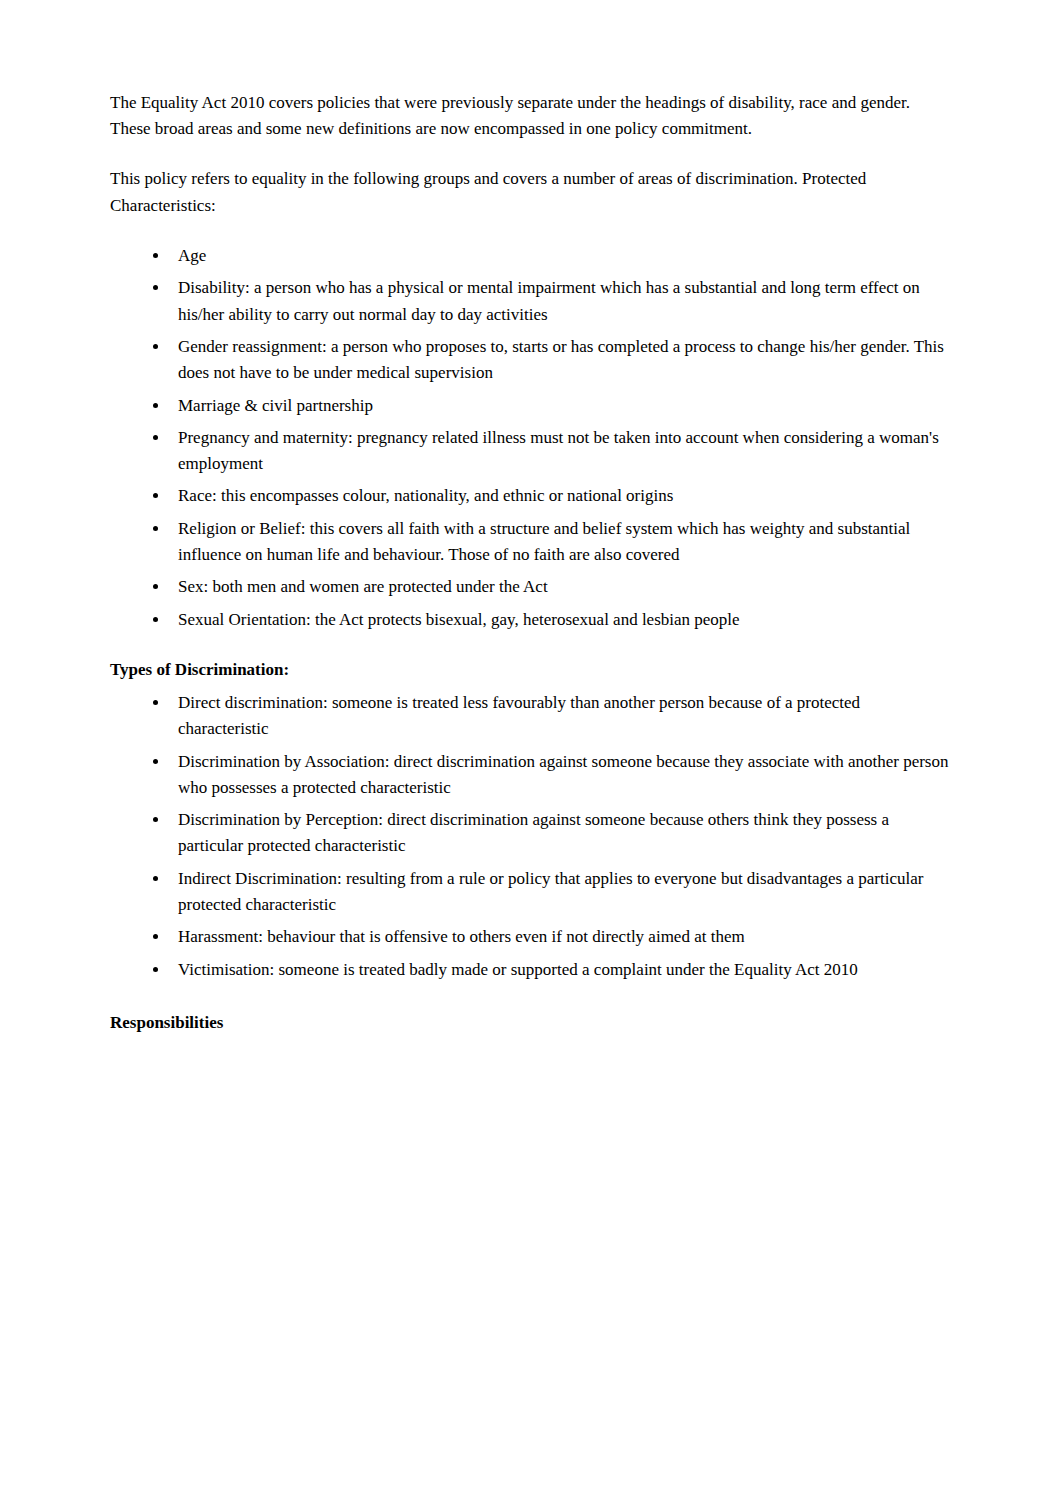The Equality Act 2010 covers policies that were previously separate under the headings of disability, race and gender. These broad areas and some new definitions are now encompassed in one policy commitment.
This policy refers to equality in the following groups and covers a number of areas of discrimination. Protected Characteristics:
Age
Disability: a person who has a physical or mental impairment which has a substantial and long term effect on his/her ability to carry out normal day to day activities
Gender reassignment: a person who proposes to, starts or has completed a process to change his/her gender. This does not have to be under medical supervision
Marriage & civil partnership
Pregnancy and maternity: pregnancy related illness must not be taken into account when considering a woman's employment
Race: this encompasses colour, nationality, and ethnic or national origins
Religion or Belief: this covers all faith with a structure and belief system which has weighty and substantial influence on human life and behaviour. Those of no faith are also covered
Sex: both men and women are protected under the Act
Sexual Orientation: the Act protects bisexual, gay, heterosexual and lesbian people
Types of Discrimination:
Direct discrimination: someone is treated less favourably than another person because of a protected characteristic
Discrimination by Association: direct discrimination against someone because they associate with another person who possesses a protected characteristic
Discrimination by Perception: direct discrimination against someone because others think they possess a particular protected characteristic
Indirect Discrimination: resulting from a rule or policy that applies to everyone but disadvantages a particular protected characteristic
Harassment: behaviour that is offensive to others even if not directly aimed at them
Victimisation: someone is treated badly made or supported a complaint under the Equality Act 2010
Responsibilities